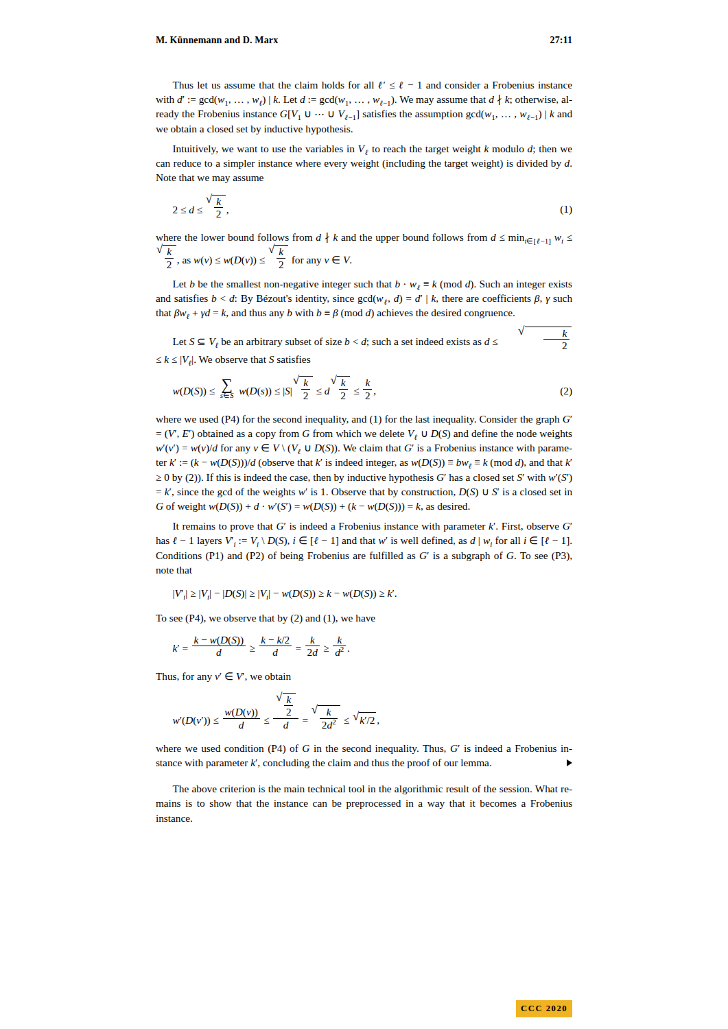M. Künnemann and D. Marx 27:11
Thus let us assume that the claim holds for all ℓ′ ≤ ℓ − 1 and consider a Frobenius instance with d′ := gcd(w1, … , wℓ) | k. Let d := gcd(w1, … , wℓ−1). We may assume that d ∤ k; otherwise, already the Frobenius instance G[V1 ∪ ⋯ ∪ Vℓ−1] satisfies the assumption gcd(w1, … , wℓ−1) | k and we obtain a closed set by inductive hypothesis.
Intuitively, we want to use the variables in Vℓ to reach the target weight k modulo d; then we can reduce to a simpler instance where every weight (including the target weight) is divided by d. Note that we may assume
2 ≤ d ≤ k 2,
(1)
where the lower bound follows from d ∤ k and the upper bound follows from d ≤ mini∈[ℓ−1] wi ≤ k 2, as w(v) ≤ w(D(v)) ≤ k 2 for any v ∈ V.
Let b be the smallest non-negative integer such that b · wℓ ≡ k (mod d). Such an integer exists and satisfies b < d: By Bézout's identity, since gcd(wℓ, d) = d′ | k, there are coefficients β, γ such that βwℓ + γd = k, and thus any b with b ≡ β (mod d) achieves the desired congruence.
Let S ⊆ Vℓ be an arbitrary subset of size b < d; such a set indeed exists as d ≤ k 2 ≤ k ≤ |Vℓ|. We observe that S satisfies
w(D(S)) ≤ ∑s∈S w(D(s)) ≤ |S|k 2 ≤ dk 2 ≤ k 2,
(2)
where we used (P4) for the second inequality, and (1) for the last inequality. Consider the graph G′ = (V′, E′) obtained as a copy from G from which we delete Vℓ ∪ D(S) and define the node weights w′(v′) = w(v)/d for any v ∈ V \ (Vℓ ∪ D(S)). We claim that G′ is a Frobenius instance with parameter k′ := (k − w(D(S)))/d (observe that k′ is indeed integer, as w(D(S)) ≡ bwℓ ≡ k (mod d), and that k′ ≥ 0 by (2)). If this is indeed the case, then by inductive hypothesis G′ has a closed set S′ with w′(S′) = k′, since the gcd of the weights w′ is 1. Observe that by construction, D(S) ∪ S′ is a closed set in G of weight w(D(S)) + d · w′(S′) = w(D(S)) + (k − w(D(S))) = k, as desired.
It remains to prove that G′ is indeed a Frobenius instance with parameter k′. First, observe G′ has ℓ − 1 layers V′i := Vi \ D(S), i ∈ [ℓ − 1] and that w′ is well defined, as d | wi for all i ∈ [ℓ − 1]. Conditions (P1) and (P2) of being Frobenius are fulfilled as G′ is a subgraph of G. To see (P3), note that
|V′i| ≥ |Vi| − |D(S)| ≥ |Vi| − w(D(S)) ≥ k − w(D(S)) ≥ k′.
To see (P4), we observe that by (2) and (1), we have
k′ = k − w(D(S)) d ≥ k − k/2 d = k 2d ≥ kd2.
Thus, for any v′ ∈ V′, we obtain
w′(D(v′)) ≤ w(D(v)) d ≤ k 2 d = k 2d2 ≤ k′/2,
where we used condition (P4) of G in the second inequality. Thus, G′ is indeed a Frobenius instance with parameter k′, concluding the claim and thus the proof of our lemma.
The above criterion is the main technical tool in the algorithmic result of the session. What remains is to show that the instance can be preprocessed in a way that it becomes a Frobenius instance.
CCC 2020